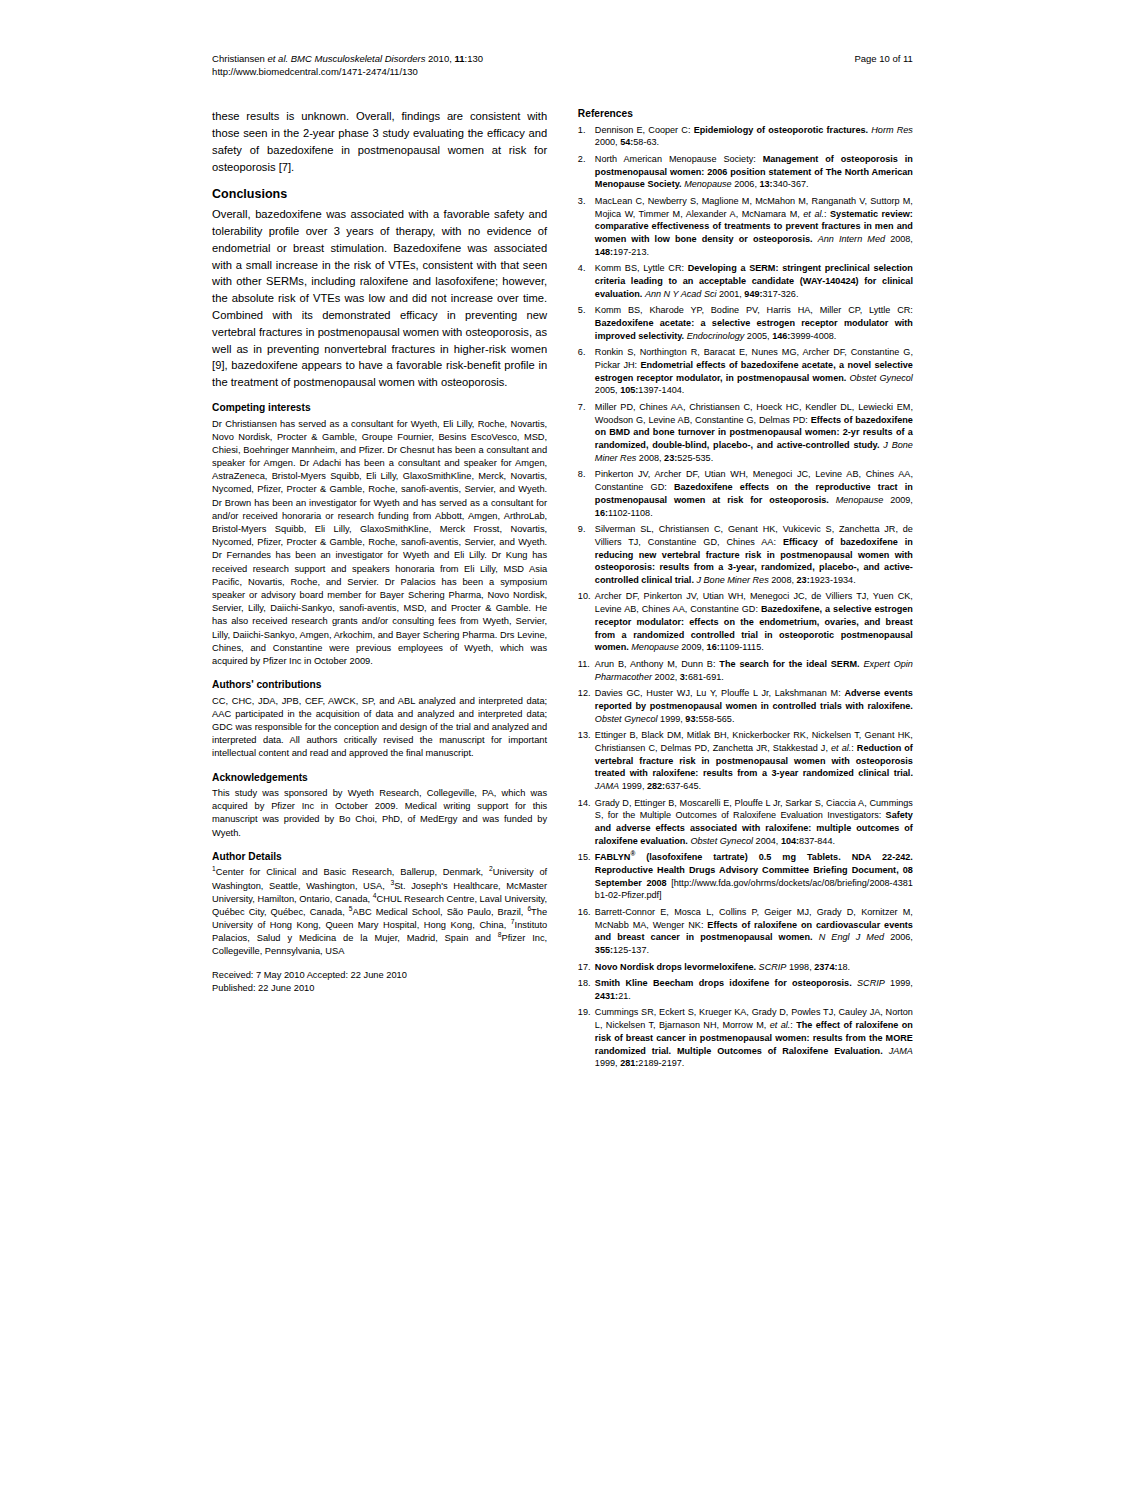Christiansen et al. BMC Musculoskeletal Disorders 2010, 11:130
http://www.biomedcentral.com/1471-2474/11/130
Page 10 of 11
these results is unknown. Overall, findings are consistent with those seen in the 2-year phase 3 study evaluating the efficacy and safety of bazedoxifene in postmenopausal women at risk for osteoporosis [7].
Conclusions
Overall, bazedoxifene was associated with a favorable safety and tolerability profile over 3 years of therapy, with no evidence of endometrial or breast stimulation. Bazedoxifene was associated with a small increase in the risk of VTEs, consistent with that seen with other SERMs, including raloxifene and lasofoxifene; however, the absolute risk of VTEs was low and did not increase over time. Combined with its demonstrated efficacy in preventing new vertebral fractures in postmenopausal women with osteoporosis, as well as in preventing nonvertebral fractures in higher-risk women [9], bazedoxifene appears to have a favorable risk-benefit profile in the treatment of postmenopausal women with osteoporosis.
Competing interests
Dr Christiansen has served as a consultant for Wyeth, Eli Lilly, Roche, Novartis, Novo Nordisk, Procter & Gamble, Groupe Fournier, Besins EscoVesco, MSD, Chiesi, Boehringer Mannheim, and Pfizer. Dr Chesnut has been a consultant and speaker for Amgen. Dr Adachi has been a consultant and speaker for Amgen, AstraZeneca, Bristol-Myers Squibb, Eli Lilly, GlaxoSmithKline, Merck, Novartis, Nycomed, Pfizer, Procter & Gamble, Roche, sanofi-aventis, Servier, and Wyeth. Dr Brown has been an investigator for Wyeth and has served as a consultant for and/or received honoraria or research funding from Abbott, Amgen, ArthroLab, Bristol-Myers Squibb, Eli Lilly, GlaxoSmithKline, Merck Frosst, Novartis, Nycomed, Pfizer, Procter & Gamble, Roche, sanofi-aventis, Servier, and Wyeth. Dr Fernandes has been an investigator for Wyeth and Eli Lilly. Dr Kung has received research support and speakers honoraria from Eli Lilly, MSD Asia Pacific, Novartis, Roche, and Servier. Dr Palacios has been a symposium speaker or advisory board member for Bayer Schering Pharma, Novo Nordisk, Servier, Lilly, Daiichi-Sankyo, sanofi-aventis, MSD, and Procter & Gamble. He has also received research grants and/or consulting fees from Wyeth, Servier, Lilly, Daiichi-Sankyo, Amgen, Arkochim, and Bayer Schering Pharma. Drs Levine, Chines, and Constantine were previous employees of Wyeth, which was acquired by Pfizer Inc in October 2009.
Authors' contributions
CC, CHC, JDA, JPB, CEF, AWCK, SP, and ABL analyzed and interpreted data; AAC participated in the acquisition of data and analyzed and interpreted data; GDC was responsible for the conception and design of the trial and analyzed and interpreted data. All authors critically revised the manuscript for important intellectual content and read and approved the final manuscript.
Acknowledgements
This study was sponsored by Wyeth Research, Collegeville, PA, which was acquired by Pfizer Inc in October 2009. Medical writing support for this manuscript was provided by Bo Choi, PhD, of MedErgy and was funded by Wyeth.
Author Details
1Center for Clinical and Basic Research, Ballerup, Denmark, 2University of Washington, Seattle, Washington, USA, 3St. Joseph's Healthcare, McMaster University, Hamilton, Ontario, Canada, 4CHUL Research Centre, Laval University, Québec City, Québec, Canada, 5ABC Medical School, São Paulo, Brazil, 6The University of Hong Kong, Queen Mary Hospital, Hong Kong, China, 7Instituto Palacios, Salud y Medicina de la Mujer, Madrid, Spain and 8Pfizer Inc, Collegeville, Pennsylvania, USA
Received: 7 May 2010 Accepted: 22 June 2010
Published: 22 June 2010
References
Dennison E, Cooper C: Epidemiology of osteoporotic fractures. Horm Res 2000, 54: 58-63.
North American Menopause Society: Management of osteoporosis in postmenopausal women: 2006 position statement of The North American Menopause Society. Menopause 2006, 13: 340-367.
MacLean C, Newberry S, Maglione M, McMahon M, Ranganath V, Suttorp M, Mojica W, Timmer M, Alexander A, McNamara M, et al.: Systematic review: comparative effectiveness of treatments to prevent fractures in men and women with low bone density or osteoporosis. Ann Intern Med 2008, 148: 197-213.
Komm BS, Lyttle CR: Developing a SERM: stringent preclinical selection criteria leading to an acceptable candidate (WAY-140424) for clinical evaluation. Ann N Y Acad Sci 2001, 949: 317-326.
Komm BS, Kharode YP, Bodine PV, Harris HA, Miller CP, Lyttle CR: Bazedoxifene acetate: a selective estrogen receptor modulator with improved selectivity. Endocrinology 2005, 146: 3999-4008.
Ronkin S, Northington R, Baracat E, Nunes MG, Archer DF, Constantine G, Pickar JH: Endometrial effects of bazedoxifene acetate, a novel selective estrogen receptor modulator, in postmenopausal women. Obstet Gynecol 2005, 105: 1397-1404.
Miller PD, Chines AA, Christiansen C, Hoeck HC, Kendler DL, Lewiecki EM, Woodson G, Levine AB, Constantine G, Delmas PD: Effects of bazedoxifene on BMD and bone turnover in postmenopausal women: 2-yr results of a randomized, double-blind, placebo-, and active-controlled study. J Bone Miner Res 2008, 23: 525-535.
Pinkerton JV, Archer DF, Utian WH, Menegoci JC, Levine AB, Chines AA, Constantine GD: Bazedoxifene effects on the reproductive tract in postmenopausal women at risk for osteoporosis. Menopause 2009, 16: 1102-1108.
Silverman SL, Christiansen C, Genant HK, Vukicevic S, Zanchetta JR, de Villiers TJ, Constantine GD, Chines AA: Efficacy of bazedoxifene in reducing new vertebral fracture risk in postmenopausal women with osteoporosis: results from a 3-year, randomized, placebo-, and active-controlled clinical trial. J Bone Miner Res 2008, 23: 1923-1934.
Archer DF, Pinkerton JV, Utian WH, Menegoci JC, de Villiers TJ, Yuen CK, Levine AB, Chines AA, Constantine GD: Bazedoxifene, a selective estrogen receptor modulator: effects on the endometrium, ovaries, and breast from a randomized controlled trial in osteoporotic postmenopausal women. Menopause 2009, 16: 1109-1115.
Arun B, Anthony M, Dunn B: The search for the ideal SERM. Expert Opin Pharmacother 2002, 3: 681-691.
Davies GC, Huster WJ, Lu Y, Plouffe L Jr, Lakshmanan M: Adverse events reported by postmenopausal women in controlled trials with raloxifene. Obstet Gynecol 1999, 93: 558-565.
Ettinger B, Black DM, Mitlak BH, Knickerbocker RK, Nickelsen T, Genant HK, Christiansen C, Delmas PD, Zanchetta JR, Stakkestad J, et al.: Reduction of vertebral fracture risk in postmenopausal women with osteoporosis treated with raloxifene: results from a 3-year randomized clinical trial. JAMA 1999, 282: 637-645.
Grady D, Ettinger B, Moscarelli E, Plouffe L Jr, Sarkar S, Ciaccia A, Cummings S, for the Multiple Outcomes of Raloxifene Evaluation Investigators: Safety and adverse effects associated with raloxifene: multiple outcomes of raloxifene evaluation. Obstet Gynecol 2004, 104: 837-844.
FABLYN® (lasofoxifene tartrate) 0.5 mg Tablets. NDA 22-242. Reproductive Health Drugs Advisory Committee Briefing Document, 08 September 2008 [http://www.fda.gov/ohrms/dockets/ac/08/briefing/2008-4381b1-02-Pfizer.pdf]
Barrett-Connor E, Mosca L, Collins P, Geiger MJ, Grady D, Kornitzer M, McNabb MA, Wenger NK: Effects of raloxifene on cardiovascular events and breast cancer in postmenopausal women. N Engl J Med 2006, 355: 125-137.
Novo Nordisk drops levormeloxifene. SCRIP 1998, 2374: 18.
Smith Kline Beecham drops idoxifene for osteoporosis. SCRIP 1999, 2431: 21.
Cummings SR, Eckert S, Krueger KA, Grady D, Powles TJ, Cauley JA, Norton L, Nickelsen T, Bjarnason NH, Morrow M, et al.: The effect of raloxifene on risk of breast cancer in postmenopausal women: results from the MORE randomized trial. Multiple Outcomes of Raloxifene Evaluation. JAMA 1999, 281: 2189-2197.